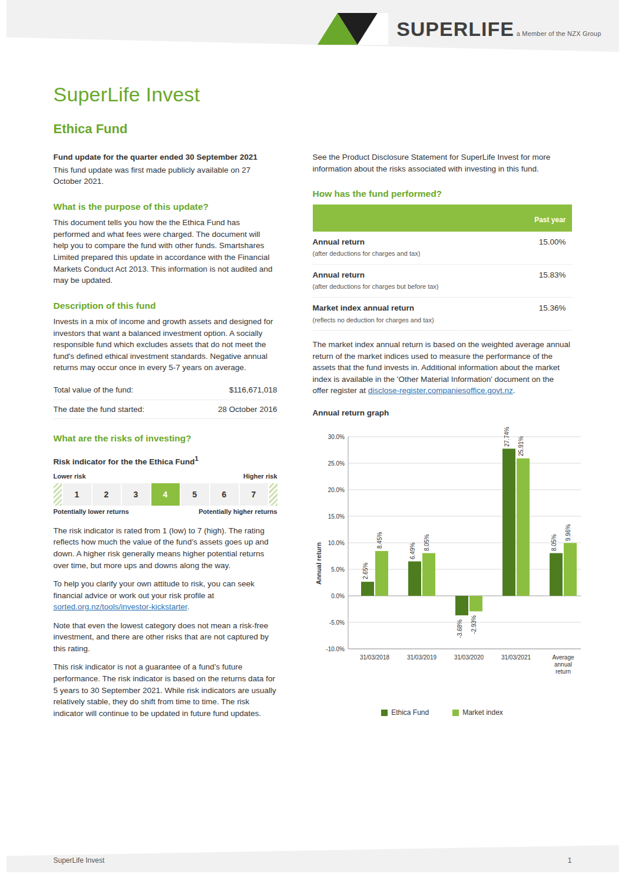SUPERLIFE a Member of the NZX Group
SuperLife Invest
Ethica Fund
Fund update for the quarter ended 30 September 2021
This fund update was first made publicly available on 27 October 2021.
What is the purpose of this update?
This document tells you how the the Ethica Fund has performed and what fees were charged. The document will help you to compare the fund with other funds. Smartshares Limited prepared this update in accordance with the Financial Markets Conduct Act 2013. This information is not audited and may be updated.
Description of this fund
Invests in a mix of income and growth assets and designed for investors that want a balanced investment option. A socially responsible fund which excludes assets that do not meet the fund's defined ethical investment standards. Negative annual returns may occur once in every 5-7 years on average.
Total value of the fund: $116,671,018
The date the fund started: 28 October 2016
What are the risks of investing?
Risk indicator for the the Ethica Fund1
Lower risk Higher risk
1
2
3
4
5
6
7
Potentially lower returns Potentially higher returns
The risk indicator is rated from 1 (low) to 7 (high). The rating reflects how much the value of the fund’s assets goes up and down. A higher risk generally means higher potential returns over time, but more ups and downs along the way.
To help you clarify your own attitude to risk, you can seek financial advice or work out your risk profile at sorted.org.nz/tools/investor-kickstarter.
Note that even the lowest category does not mean a risk-free investment, and there are other risks that are not captured by this rating.
This risk indicator is not a guarantee of a fund’s future performance. The risk indicator is based on the returns data for 5 years to 30 September 2021. While risk indicators are usually relatively stable, they do shift from time to time. The risk indicator will continue to be updated in future fund updates.
See the Product Disclosure Statement for SuperLife Invest for more information about the risks associated with investing in this fund.
How has the fund performed?
| | Past year |
| --- | --- |
| Annual return (after deductions for charges and tax) | 15.00% |
| Annual return (after deductions for charges but before tax) | 15.83% |
| Market index annual return (reflects no deduction for charges and tax) | 15.36% |
The market index annual return is based on the weighted average annual return of the market indices used to measure the performance of the assets that the fund invests in. Additional information about the market index is available in the 'Other Material Information' document on the offer register at disclose-register.companiesoffice.govt.nz.
Annual return graph
Annual return 30.0% 25.0% 20.0% 15.0% 10.0% 5.0% 0.0% -5.0% -10.0% 2.65% 8.45% 6.49% 8.05% -3.68% -2.93% 27.74% 25.91% 8.05% 9.96% 31/03/2018 31/03/2019 31/03/2020 31/03/2021 Average annual return
Ethica Fund Market index
SuperLife Invest 1